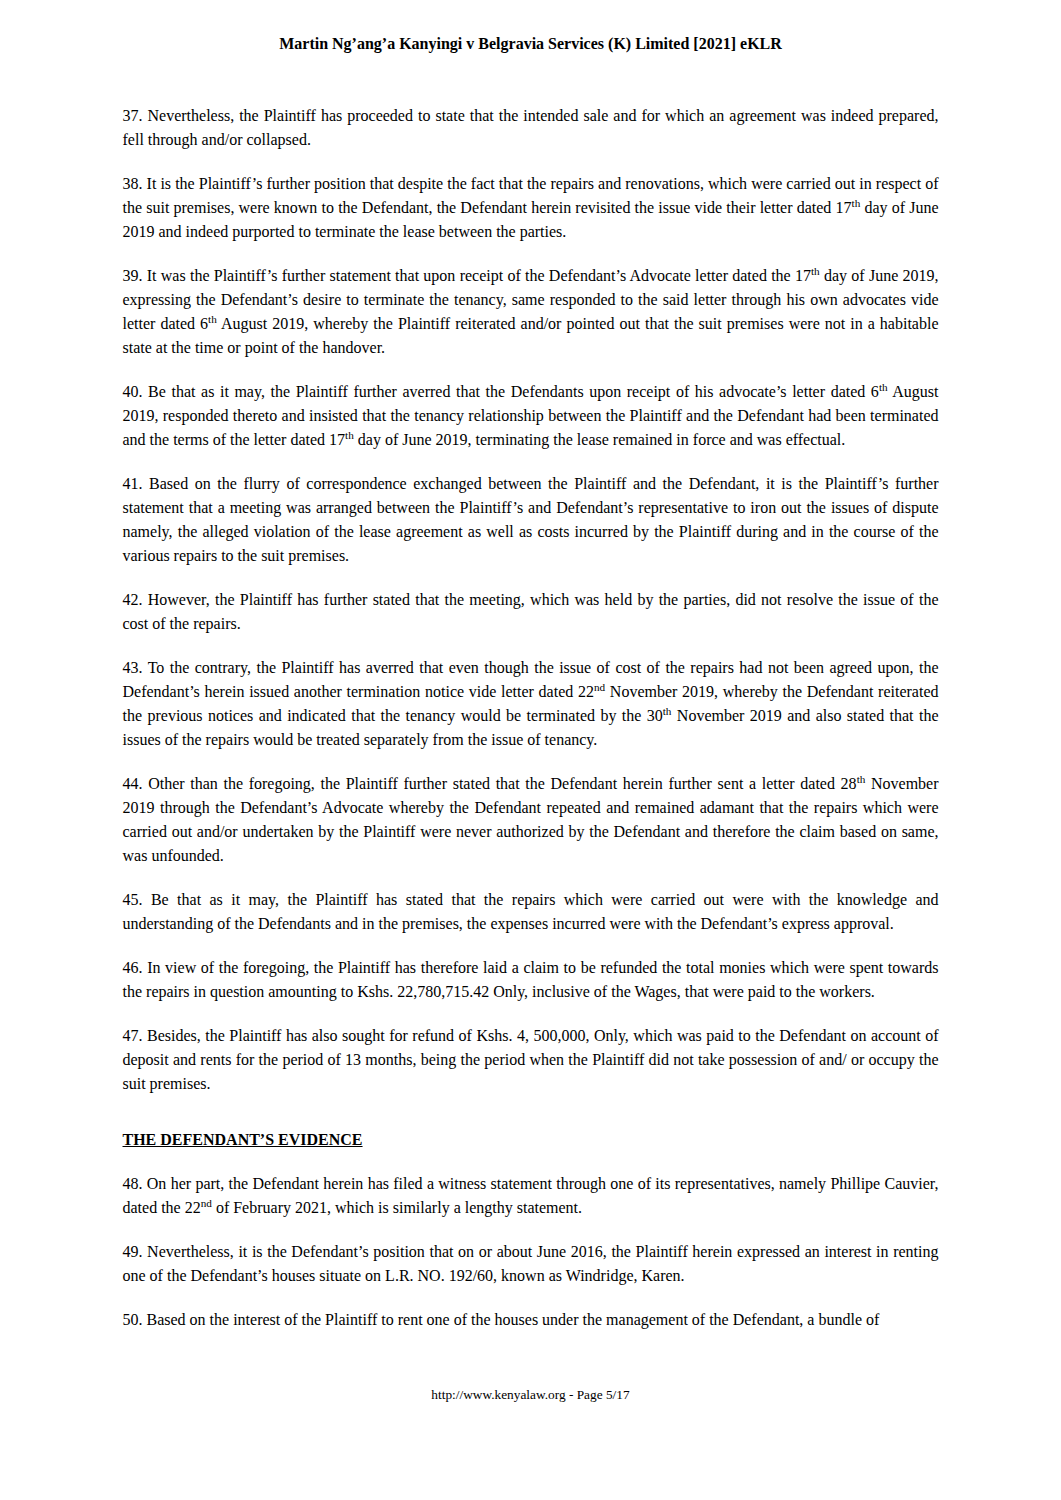Martin Ng’ang’a Kanyingi v Belgravia Services (K) Limited [2021] eKLR
37. Nevertheless, the Plaintiff has proceeded to state that the intended sale and for which an agreement was indeed prepared, fell through and/or collapsed.
38. It is the Plaintiff’s further position that despite the fact that the repairs and renovations, which were carried out in respect of the suit premises, were known to the Defendant, the Defendant herein revisited the issue vide their letter dated 17th day of June 2019 and indeed purported to terminate the lease between the parties.
39. It was the Plaintiff’s further statement that upon receipt of the Defendant’s Advocate letter dated the 17th day of June 2019, expressing the Defendant’s desire to terminate the tenancy, same responded to the said letter through his own advocates vide letter dated 6th August 2019, whereby the Plaintiff reiterated and/or pointed out that the suit premises were not in a habitable state at the time or point of the handover.
40. Be that as it may, the Plaintiff further averred that the Defendants upon receipt of his advocate’s letter dated 6th August 2019, responded thereto and insisted that the tenancy relationship between the Plaintiff and the Defendant had been terminated and the terms of the letter dated 17th day of June 2019, terminating the lease remained in force and was effectual.
41. Based on the flurry of correspondence exchanged between the Plaintiff and the Defendant, it is the Plaintiff’s further statement that a meeting was arranged between the Plaintiff’s and Defendant’s representative to iron out the issues of dispute namely, the alleged violation of the lease agreement as well as costs incurred by the Plaintiff during and in the course of the various repairs to the suit premises.
42. However, the Plaintiff has further stated that the meeting, which was held by the parties, did not resolve the issue of the cost of the repairs.
43. To the contrary, the Plaintiff has averred that even though the issue of cost of the repairs had not been agreed upon, the Defendant’s herein issued another termination notice vide letter dated 22nd November 2019, whereby the Defendant reiterated the previous notices and indicated that the tenancy would be terminated by the 30th November 2019 and also stated that the issues of the repairs would be treated separately from the issue of tenancy.
44. Other than the foregoing, the Plaintiff further stated that the Defendant herein further sent a letter dated 28th November 2019 through the Defendant’s Advocate whereby the Defendant repeated and remained adamant that the repairs which were carried out and/or undertaken by the Plaintiff were never authorized by the Defendant and therefore the claim based on same, was unfounded.
45. Be that as it may, the Plaintiff has stated that the repairs which were carried out were with the knowledge and understanding of the Defendants and in the premises, the expenses incurred were with the Defendant’s express approval.
46. In view of the foregoing, the Plaintiff has therefore laid a claim to be refunded the total monies which were spent towards the repairs in question amounting to Kshs. 22,780,715.42 Only, inclusive of the Wages, that were paid to the workers.
47. Besides, the Plaintiff has also sought for refund of Kshs. 4, 500,000, Only, which was paid to the Defendant on account of deposit and rents for the period of 13 months, being the period when the Plaintiff did not take possession of and/ or occupy the suit premises.
THE DEFENDANT’S EVIDENCE
48. On her part, the Defendant herein has filed a witness statement through one of its representatives, namely Phillipe Cauvier, dated the 22nd of February 2021, which is similarly a lengthy statement.
49. Nevertheless, it is the Defendant’s position that on or about June 2016, the Plaintiff herein expressed an interest in renting one of the Defendant’s houses situate on L.R. NO. 192/60, known as Windridge, Karen.
50. Based on the interest of the Plaintiff to rent one of the houses under the management of the Defendant, a bundle of
http://www.kenyalaw.org - Page 5/17